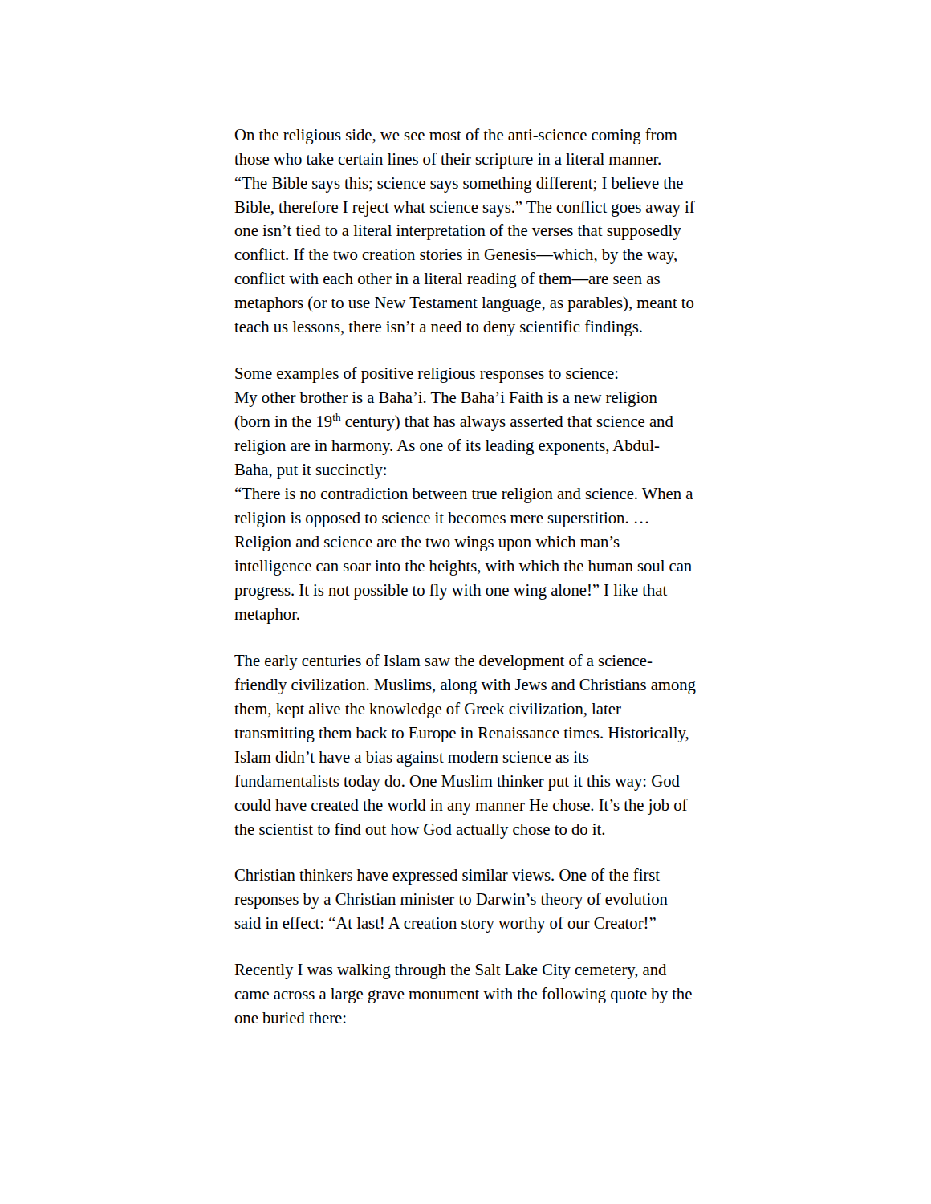On the religious side, we see most of the anti-science coming from those who take certain lines of their scripture in a literal manner. “The Bible says this; science says something different; I believe the Bible, therefore I reject what science says.” The conflict goes away if one isn’t tied to a literal interpretation of the verses that supposedly conflict. If the two creation stories in Genesis—which, by the way, conflict with each other in a literal reading of them—are seen as metaphors (or to use New Testament language, as parables), meant to teach us lessons, there isn’t a need to deny scientific findings.
Some examples of positive religious responses to science:
My other brother is a Baha’i. The Baha’i Faith is a new religion (born in the 19th century) that has always asserted that science and religion are in harmony. As one of its leading exponents, Abdul-Baha, put it succinctly:
“There is no contradiction between true religion and science. When a religion is opposed to science it becomes mere superstition. … Religion and science are the two wings upon which man’s intelligence can soar into the heights, with which the human soul can progress. It is not possible to fly with one wing alone!” I like that metaphor.
The early centuries of Islam saw the development of a science-friendly civilization. Muslims, along with Jews and Christians among them, kept alive the knowledge of Greek civilization, later transmitting them back to Europe in Renaissance times. Historically, Islam didn’t have a bias against modern science as its fundamentalists today do. One Muslim thinker put it this way: God could have created the world in any manner He chose. It’s the job of the scientist to find out how God actually chose to do it.
Christian thinkers have expressed similar views. One of the first responses by a Christian minister to Darwin’s theory of evolution said in effect: “At last! A creation story worthy of our Creator!”
Recently I was walking through the Salt Lake City cemetery, and came across a large grave monument with the following quote by the one buried there: